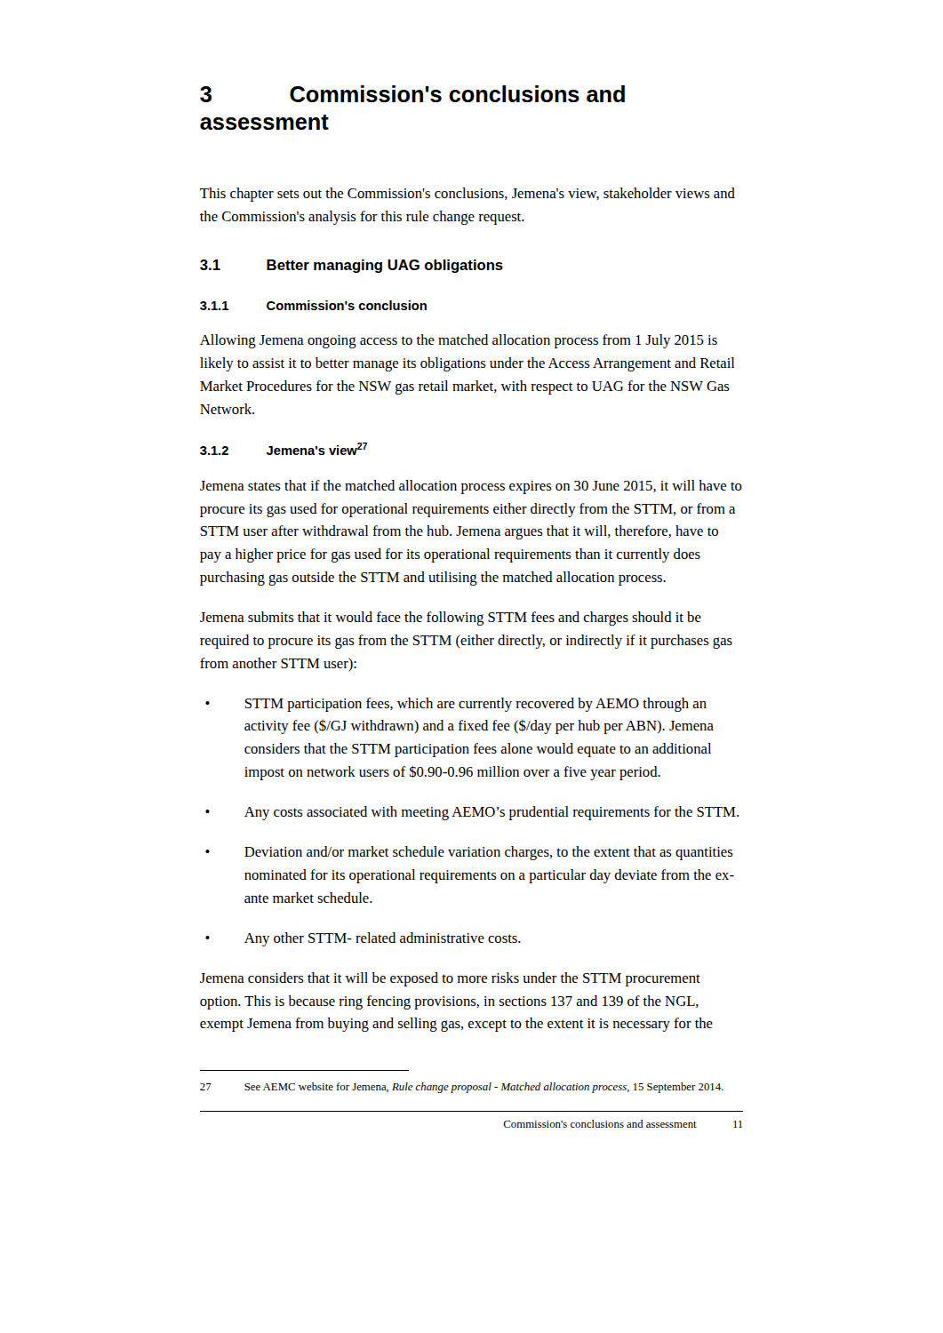3 Commission's conclusions and assessment
This chapter sets out the Commission's conclusions, Jemena's view, stakeholder views and the Commission's analysis for this rule change request.
3.1 Better managing UAG obligations
3.1.1 Commission's conclusion
Allowing Jemena ongoing access to the matched allocation process from 1 July 2015 is likely to assist it to better manage its obligations under the Access Arrangement and Retail Market Procedures for the NSW gas retail market, with respect to UAG for the NSW Gas Network.
3.1.2 Jemena's view27
Jemena states that if the matched allocation process expires on 30 June 2015, it will have to procure its gas used for operational requirements either directly from the STTM, or from a STTM user after withdrawal from the hub. Jemena argues that it will, therefore, have to pay a higher price for gas used for its operational requirements than it currently does purchasing gas outside the STTM and utilising the matched allocation process.
Jemena submits that it would face the following STTM fees and charges should it be required to procure its gas from the STTM (either directly, or indirectly if it purchases gas from another STTM user):
STTM participation fees, which are currently recovered by AEMO through an activity fee ($/GJ withdrawn) and a fixed fee ($/day per hub per ABN). Jemena considers that the STTM participation fees alone would equate to an additional impost on network users of $0.90-0.96 million over a five year period.
Any costs associated with meeting AEMO’s prudential requirements for the STTM.
Deviation and/or market schedule variation charges, to the extent that as quantities nominated for its operational requirements on a particular day deviate from the ex-ante market schedule.
Any other STTM- related administrative costs.
Jemena considers that it will be exposed to more risks under the STTM procurement option. This is because ring fencing provisions, in sections 137 and 139 of the NGL, exempt Jemena from buying and selling gas, except to the extent it is necessary for the
27
See AEMC website for Jemena, Rule change proposal - Matched allocation process, 15 September 2014.
Commission's conclusions and assessment11